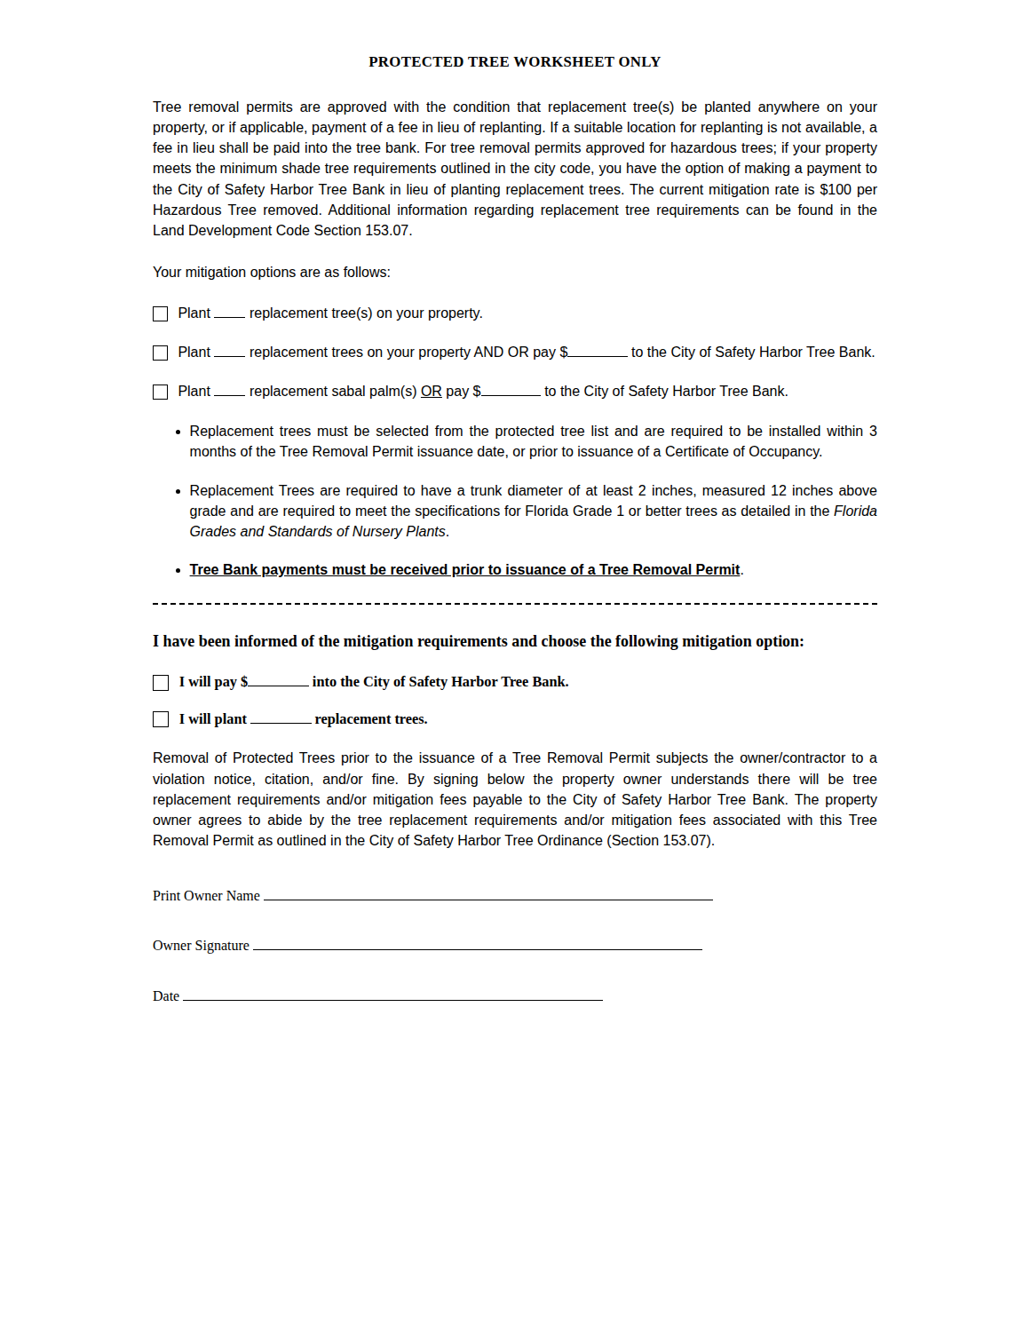PROTECTED TREE WORKSHEET ONLY
Tree removal permits are approved with the condition that replacement tree(s) be planted anywhere on your property, or if applicable, payment of a fee in lieu of replanting. If a suitable location for replanting is not available, a fee in lieu shall be paid into the tree bank. For tree removal permits approved for hazardous trees; if your property meets the minimum shade tree requirements outlined in the city code, you have the option of making a payment to the City of Safety Harbor Tree Bank in lieu of planting replacement trees. The current mitigation rate is $100 per Hazardous Tree removed. Additional information regarding replacement tree requirements can be found in the Land Development Code Section 153.07.
Your mitigation options are as follows:
Plant replacement tree(s) on your property.
Plant replacement trees on your property AND OR pay $ to the City of Safety Harbor Tree Bank.
Plant replacement sabal palm(s) OR pay $ to the City of Safety Harbor Tree Bank.
Replacement trees must be selected from the protected tree list and are required to be installed within 3 months of the Tree Removal Permit issuance date, or prior to issuance of a Certificate of Occupancy.
Replacement Trees are required to have a trunk diameter of at least 2 inches, measured 12 inches above grade and are required to meet the specifications for Florida Grade 1 or better trees as detailed in the Florida Grades and Standards of Nursery Plants.
Tree Bank payments must be received prior to issuance of a Tree Removal Permit.
I have been informed of the mitigation requirements and choose the following mitigation option:
I will pay $ into the City of Safety Harbor Tree Bank.
I will plant replacement trees.
Removal of Protected Trees prior to the issuance of a Tree Removal Permit subjects the owner/contractor to a violation notice, citation, and/or fine. By signing below the property owner understands there will be tree replacement requirements and/or mitigation fees payable to the City of Safety Harbor Tree Bank. The property owner agrees to abide by the tree replacement requirements and/or mitigation fees associated with this Tree Removal Permit as outlined in the City of Safety Harbor Tree Ordinance (Section 153.07).
Print Owner Name
Owner Signature
Date